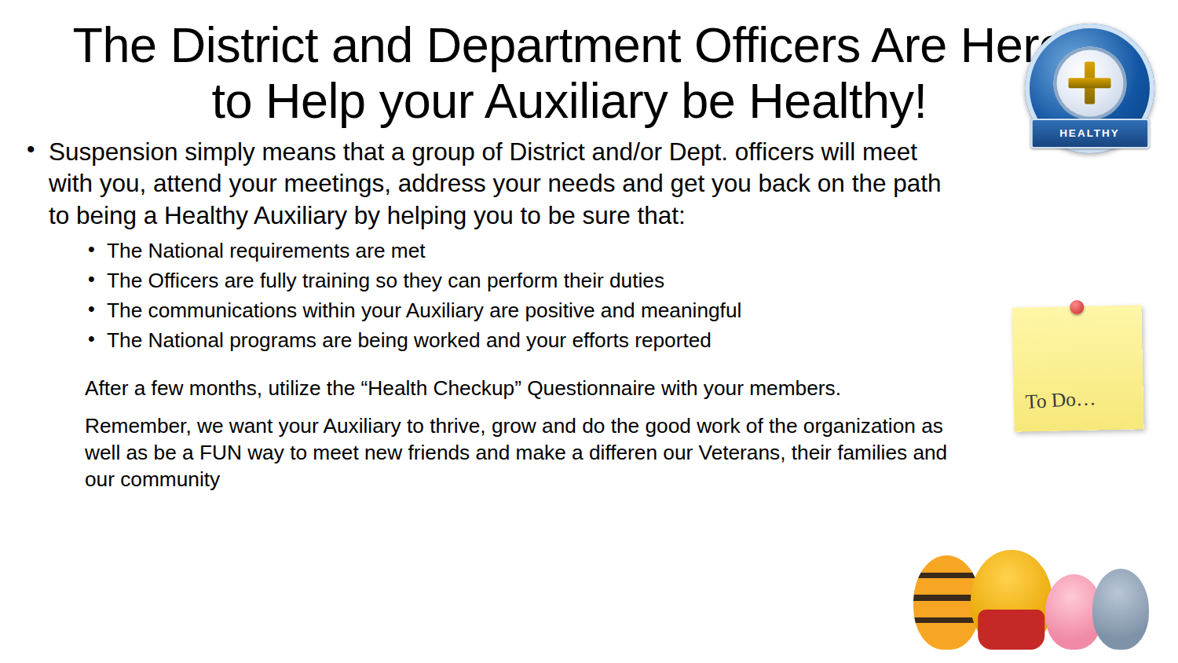Healthy
The District and Department Officers Are Here to Help your Auxiliary be Healthy!
Suspension simply means that a group of District and/or Dept. officers will meet with you, attend your meetings, address your needs and get you back on the path to being a Healthy Auxiliary by helping you to be sure that:
The National requirements are met
The Officers are fully training so they can perform their duties
The communications within your Auxiliary are positive and meaningful
The National programs are being worked and your efforts reported
After a few months, utilize the “Health Checkup” Questionnaire with your members.
Remember, we want your Auxiliary to thrive, grow and do the good work of the organization as well as be a FUN way to meet new friends and make a differen our Veterans, their families and our community
To Do…